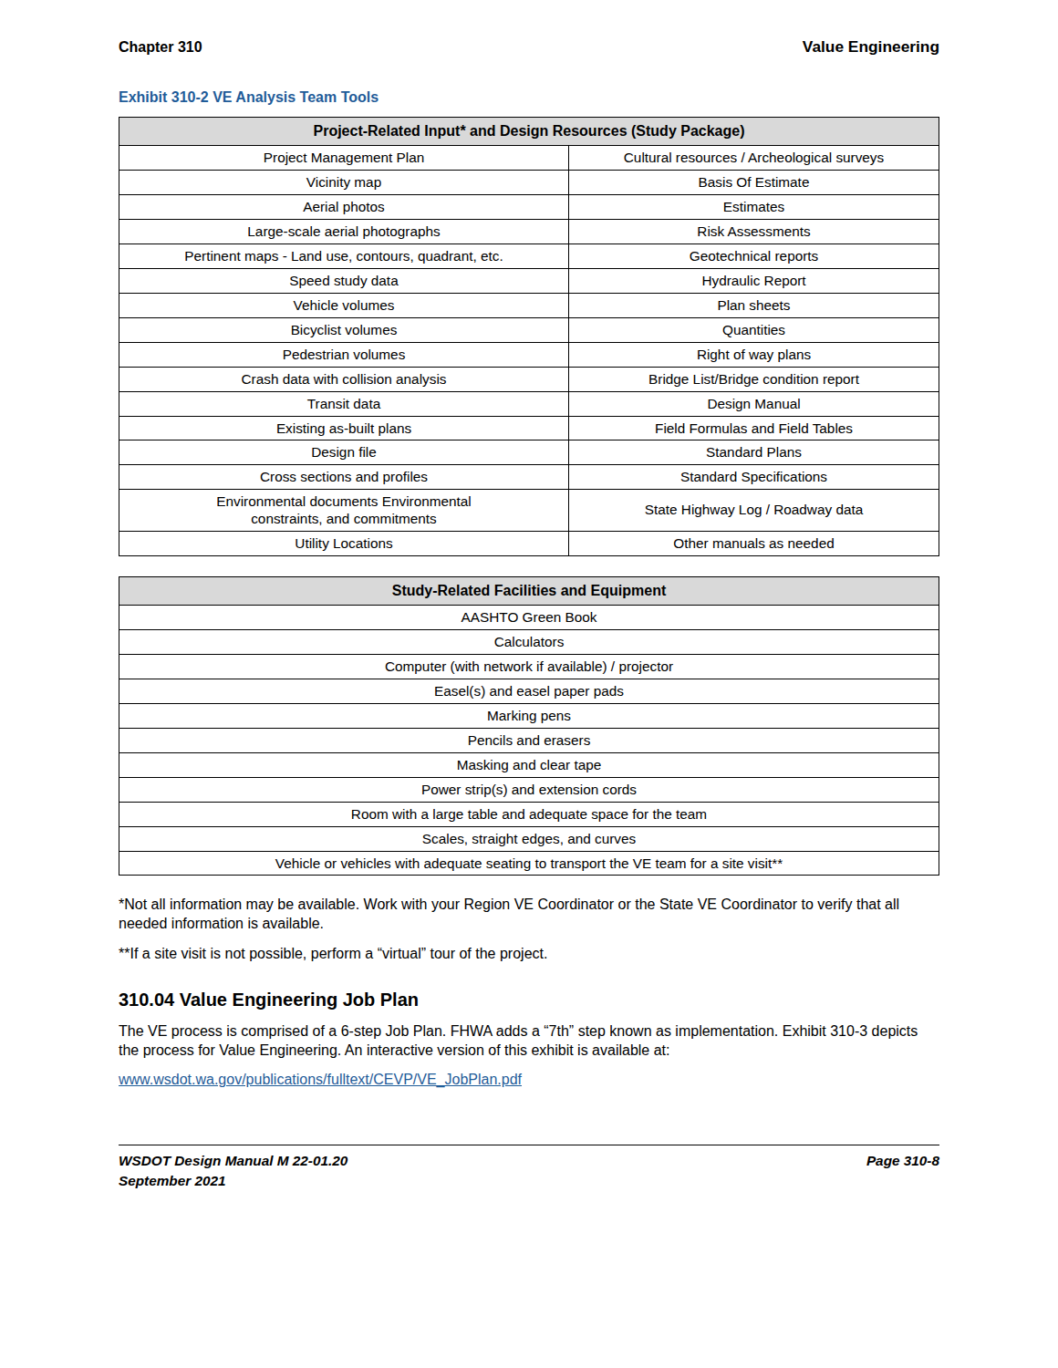Chapter 310
Value Engineering
Exhibit 310-2 VE Analysis Team Tools
| Project-Related Input* and Design Resources (Study Package) |
| --- |
| Project Management Plan | Cultural resources / Archeological surveys |
| Vicinity map | Basis Of Estimate |
| Aerial photos | Estimates |
| Large-scale aerial photographs | Risk Assessments |
| Pertinent maps - Land use, contours, quadrant, etc. | Geotechnical reports |
| Speed study data | Hydraulic Report |
| Vehicle volumes | Plan sheets |
| Bicyclist volumes | Quantities |
| Pedestrian volumes | Right of way plans |
| Crash data with collision analysis | Bridge List/Bridge condition report |
| Transit data | Design Manual |
| Existing as-built plans | Field Formulas and Field Tables |
| Design file | Standard Plans |
| Cross sections and profiles | Standard Specifications |
| Environmental documents Environmental constraints, and commitments | State Highway Log / Roadway data |
| Utility Locations | Other manuals as needed |
| Study-Related Facilities and Equipment |
| --- |
| AASHTO Green Book |
| Calculators |
| Computer (with network if available) / projector |
| Easel(s) and easel paper pads |
| Marking pens |
| Pencils and erasers |
| Masking and clear tape |
| Power strip(s) and extension cords |
| Room with a large table and adequate space for the team |
| Scales, straight edges, and curves |
| Vehicle or vehicles with adequate seating to transport the VE team for a site visit** |
*Not all information may be available. Work with your Region VE Coordinator or the State VE Coordinator to verify that all needed information is available.
**If a site visit is not possible, perform a “virtual” tour of the project.
310.04 Value Engineering Job Plan
The VE process is comprised of a 6-step Job Plan. FHWA adds a “7th” step known as implementation. Exhibit 310-3 depicts the process for Value Engineering. An interactive version of this exhibit is available at:
www.wsdot.wa.gov/publications/fulltext/CEVP/VE_JobPlan.pdf
WSDOT Design Manual M 22-01.20
September 2021
Page 310-8